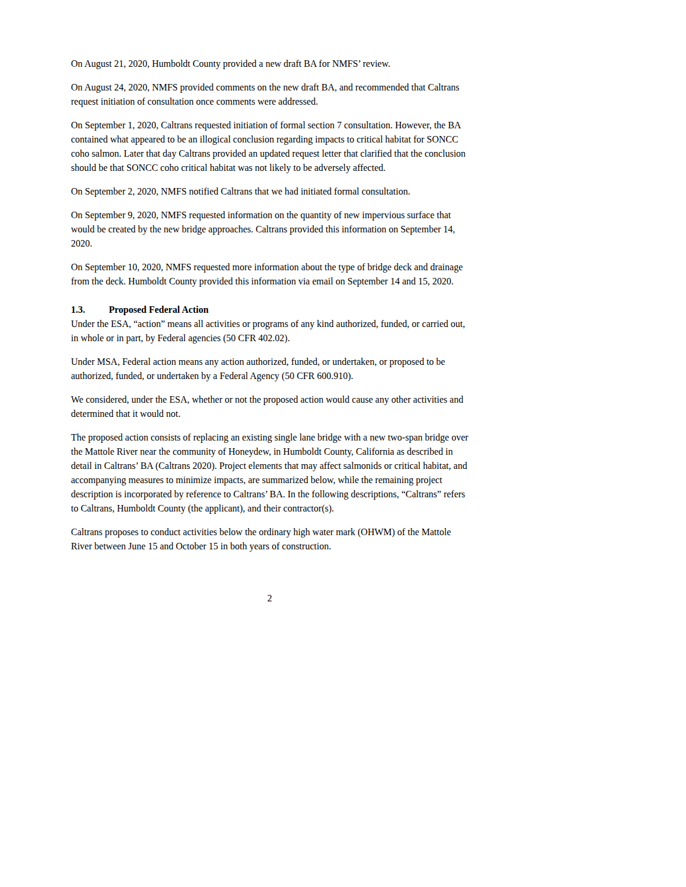On August 21, 2020, Humboldt County provided a new draft BA for NMFS’ review.
On August 24, 2020, NMFS provided comments on the new draft BA, and recommended that Caltrans request initiation of consultation once comments were addressed.
On September 1, 2020, Caltrans requested initiation of formal section 7 consultation. However, the BA contained what appeared to be an illogical conclusion regarding impacts to critical habitat for SONCC coho salmon. Later that day Caltrans provided an updated request letter that clarified that the conclusion should be that SONCC coho critical habitat was not likely to be adversely affected.
On September 2, 2020, NMFS notified Caltrans that we had initiated formal consultation.
On September 9, 2020, NMFS requested information on the quantity of new impervious surface that would be created by the new bridge approaches. Caltrans provided this information on September 14, 2020.
On September 10, 2020, NMFS requested more information about the type of bridge deck and drainage from the deck. Humboldt County provided this information via email on September 14 and 15, 2020.
1.3. Proposed Federal Action
Under the ESA, “action” means all activities or programs of any kind authorized, funded, or carried out, in whole or in part, by Federal agencies (50 CFR 402.02).
Under MSA, Federal action means any action authorized, funded, or undertaken, or proposed to be authorized, funded, or undertaken by a Federal Agency (50 CFR 600.910).
We considered, under the ESA, whether or not the proposed action would cause any other activities and determined that it would not.
The proposed action consists of replacing an existing single lane bridge with a new two-span bridge over the Mattole River near the community of Honeydew, in Humboldt County, California as described in detail in Caltrans’ BA (Caltrans 2020). Project elements that may affect salmonids or critical habitat, and accompanying measures to minimize impacts, are summarized below, while the remaining project description is incorporated by reference to Caltrans’ BA. In the following descriptions, “Caltrans” refers to Caltrans, Humboldt County (the applicant), and their contractor(s).
Caltrans proposes to conduct activities below the ordinary high water mark (OHWM) of the Mattole River between June 15 and October 15 in both years of construction.
2